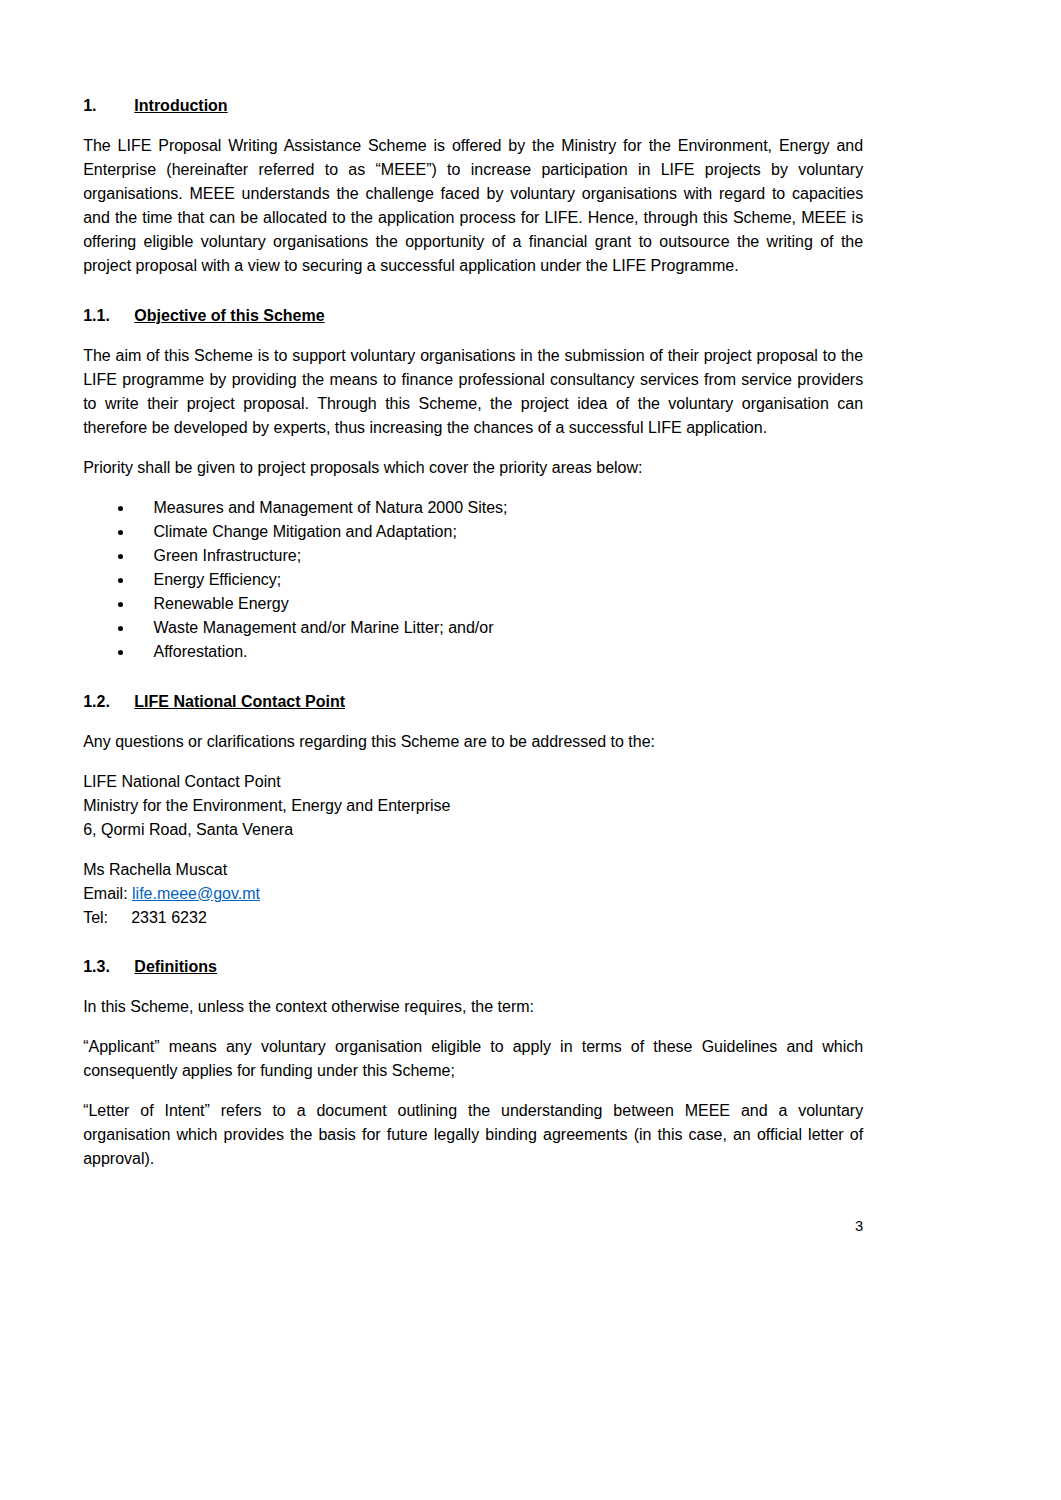1. Introduction
The LIFE Proposal Writing Assistance Scheme is offered by the Ministry for the Environment, Energy and Enterprise (hereinafter referred to as “MEEE”) to increase participation in LIFE projects by voluntary organisations. MEEE understands the challenge faced by voluntary organisations with regard to capacities and the time that can be allocated to the application process for LIFE. Hence, through this Scheme, MEEE is offering eligible voluntary organisations the opportunity of a financial grant to outsource the writing of the project proposal with a view to securing a successful application under the LIFE Programme.
1.1. Objective of this Scheme
The aim of this Scheme is to support voluntary organisations in the submission of their project proposal to the LIFE programme by providing the means to finance professional consultancy services from service providers to write their project proposal. Through this Scheme, the project idea of the voluntary organisation can therefore be developed by experts, thus increasing the chances of a successful LIFE application.
Priority shall be given to project proposals which cover the priority areas below:
Measures and Management of Natura 2000 Sites;
Climate Change Mitigation and Adaptation;
Green Infrastructure;
Energy Efficiency;
Renewable Energy
Waste Management and/or Marine Litter; and/or
Afforestation.
1.2. LIFE National Contact Point
Any questions or clarifications regarding this Scheme are to be addressed to the:
LIFE National Contact Point
Ministry for the Environment, Energy and Enterprise
6, Qormi Road, Santa Venera
Ms Rachella Muscat
Email: life.meee@gov.mt
Tel: 2331 6232
1.3. Definitions
In this Scheme, unless the context otherwise requires, the term:
“Applicant” means any voluntary organisation eligible to apply in terms of these Guidelines and which consequently applies for funding under this Scheme;
“Letter of Intent” refers to a document outlining the understanding between MEEE and a voluntary organisation which provides the basis for future legally binding agreements (in this case, an official letter of approval).
3